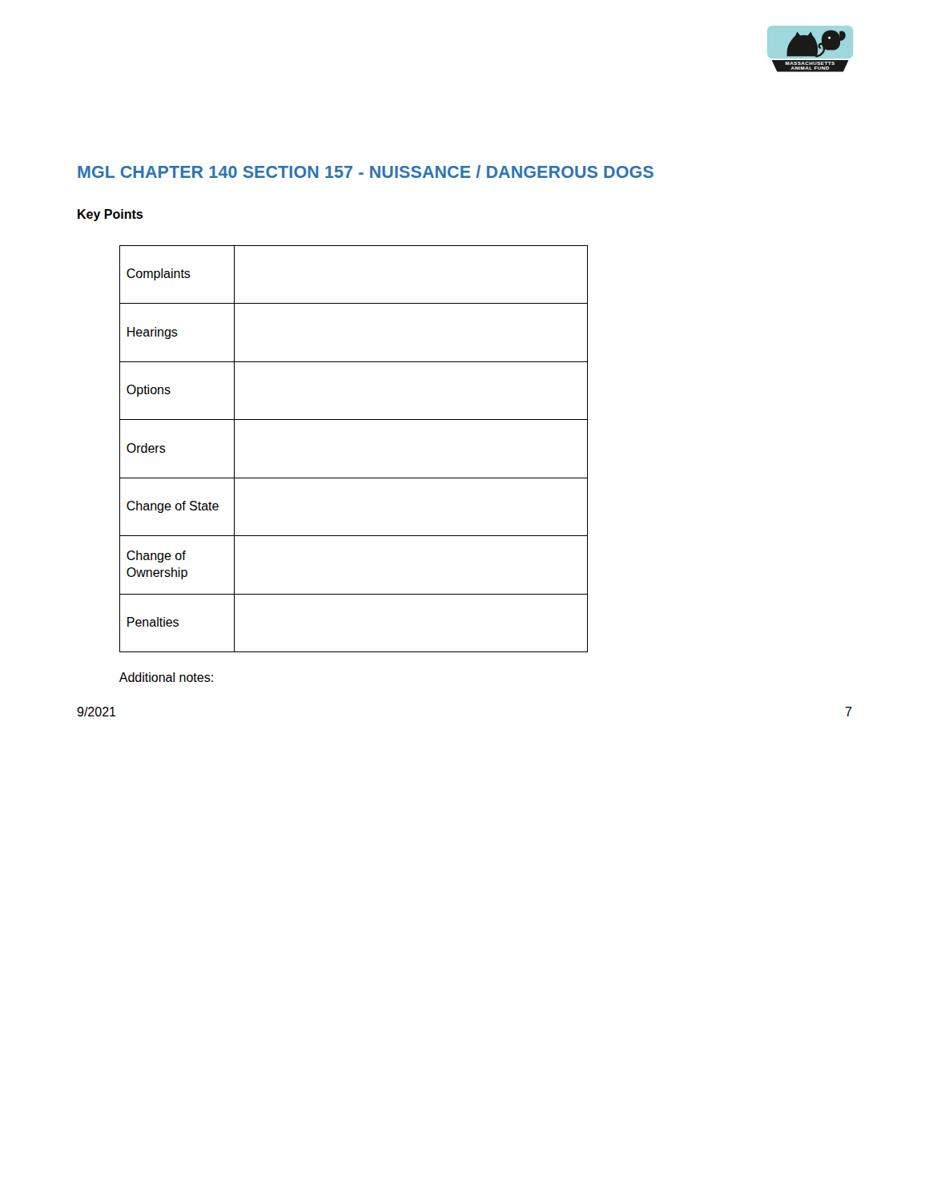MASSACHUSETTS ANIMAL FUND
MGL CHAPTER 140 SECTION 157 - NUISSANCE / DANGEROUS DOGS
Key Points
| Complaints | |
| Hearings | |
| Options | |
| Orders | |
| Change of State | |
| Change of Ownership | |
| Penalties | |
Additional notes:
9/2021 7